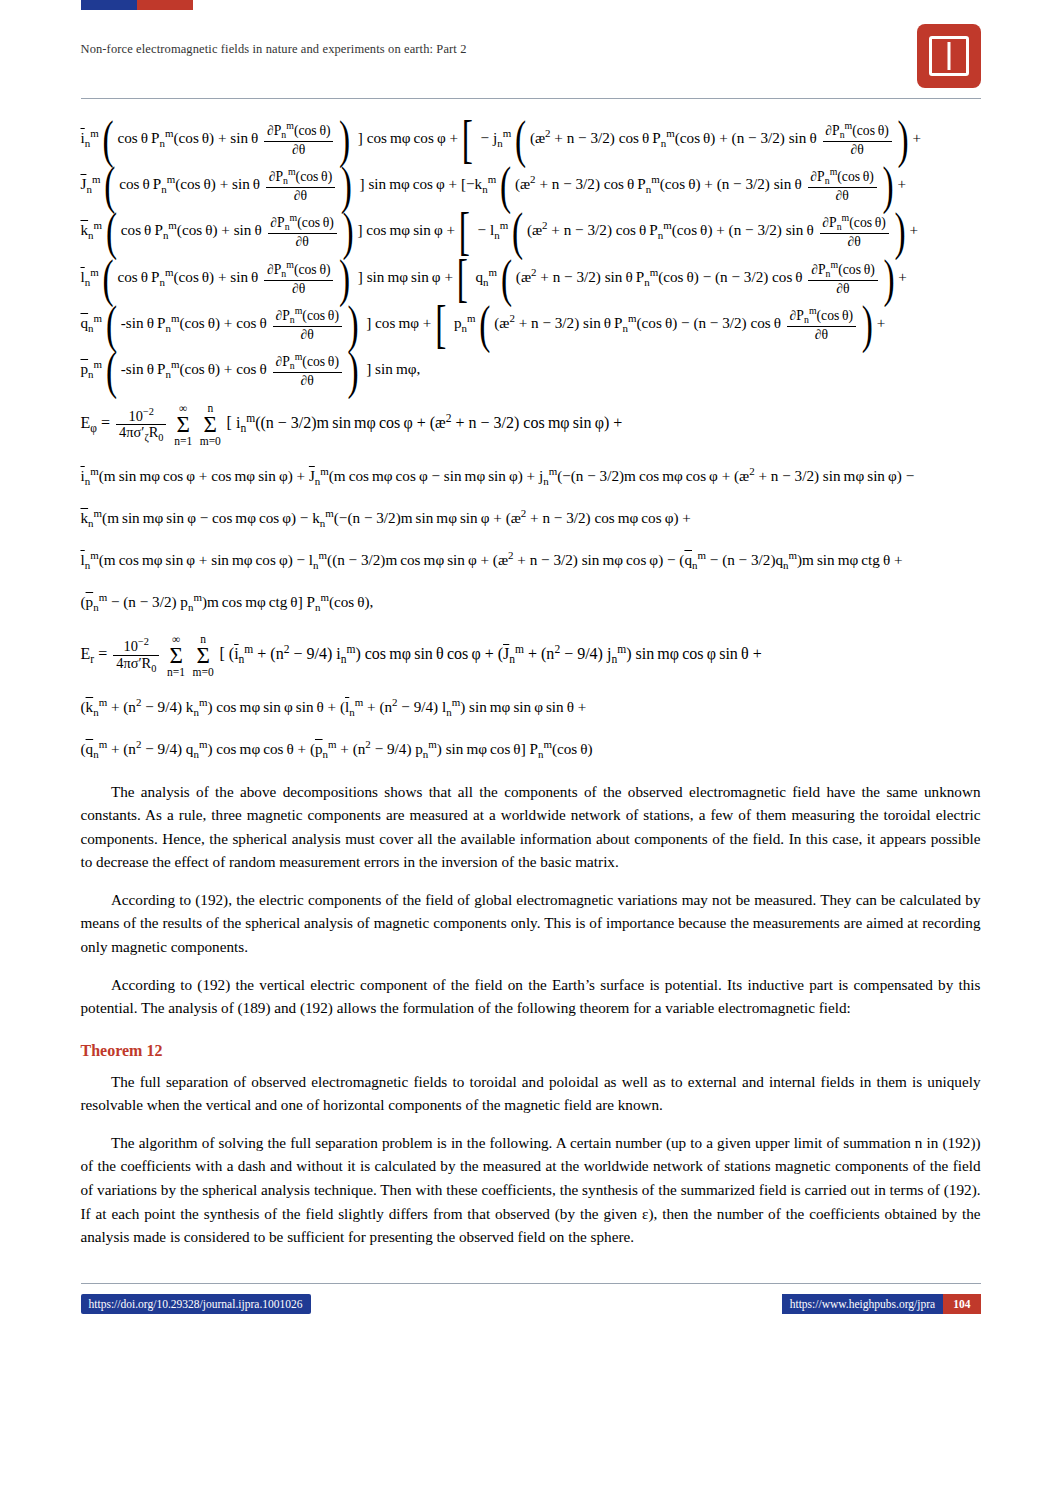Non-force electromagnetic fields in nature and experiments on earth: Part 2
inm ( cos θ Pnm(cos θ) + sin θ ∂Pnm(cos θ)∂θ ) ] cos mφ cos φ + [ − jnm ( (æ2 + n − 3/2) cos θ Pnm(cos θ) + (n − 3/2) sin θ ∂Pnm(cos θ)∂θ ) +
Jnm ( cos θ Pnm(cos θ) + sin θ ∂Pnm(cos θ)∂θ ) ] sin mφ cos φ + [−knm ( (æ2 + n − 3/2) cos θ Pnm(cos θ) + (n − 3/2) sin θ ∂Pnm(cos θ)∂θ ) +
knm ( cos θ Pnm(cos θ) + sin θ ∂Pnm(cos θ)∂θ ) ] cos mφ sin φ + [ − lnm ( (æ2 + n − 3/2) cos θ Pnm(cos θ) + (n − 3/2) sin θ ∂Pnm(cos θ)∂θ ) +
lnm ( cos θ Pnm(cos θ) + sin θ ∂Pnm(cos θ)∂θ ) ] sin mφ sin φ + [ qnm ( (æ2 + n − 3/2) sin θ Pnm(cos θ) − (n − 3/2) cos θ ∂Pnm(cos θ)∂θ ) +
qnm ( -sin θ Pnm(cos θ) + cos θ ∂Pnm(cos θ)∂θ ) ] cos mφ + [ pnm ( (æ2 + n − 3/2) sin θ Pnm(cos θ) − (n − 3/2) cos θ ∂Pnm(cos θ)∂θ ) +
pnm ( -sin θ Pnm(cos θ) + cos θ ∂Pnm(cos θ)∂θ ) ] sin mφ,
Eφ = 10−24πσ′ζR0 ∞Σn=1 nΣm=0 [ inm((n − 3/2)m sin mφ cos φ + (æ2 + n − 3/2) cos mφ sin φ) +
inm(m sin mφ cos φ + cos mφ sin φ) + Jnm(m cos mφ cos φ − sin mφ sin φ) + jnm(−(n − 3/2)m cos mφ cos φ + (æ2 + n − 3/2) sin mφ sin φ) −
knm(m sin mφ sin φ − cos mφ cos φ) − knm(−(n − 3/2)m sin mφ sin φ + (æ2 + n − 3/2) cos mφ cos φ) +
lnm(m cos mφ sin φ + sin mφ cos φ) − lnm((n − 3/2)m cos mφ sin φ + (æ2 + n − 3/2) sin mφ cos φ) − (qnm − (n − 3/2)qnm)m sin mφ ctg θ +
(pnm − (n − 3/2) pnm)m cos mφ ctg θ] Pnm(cos θ),
Er = 10−24πσ′R0 ∞Σn=1 nΣm=0 [ (inm + (n2 − 9/4) inm) cos mφ sin θ cos φ + (Jnm + (n2 − 9/4) jnm) sin mφ cos φ sin θ +
(knm + (n2 − 9/4) knm) cos mφ sin φ sin θ + (lnm + (n2 − 9/4) lnm) sin mφ sin φ sin θ +
(qnm + (n2 − 9/4) qnm) cos mφ cos θ + (pnm + (n2 − 9/4) pnm) sin mφ cos θ] Pnm(cos θ)
The analysis of the above decompositions shows that all the components of the observed electromagnetic field have the same unknown constants. As a rule, three magnetic components are measured at a worldwide network of stations, a few of them measuring the toroidal electric components. Hence, the spherical analysis must cover all the available information about components of the field. In this case, it appears possible to decrease the effect of random measurement errors in the inversion of the basic matrix.
According to (192), the electric components of the field of global electromagnetic variations may not be measured. They can be calculated by means of the results of the spherical analysis of magnetic components only. This is of importance because the measurements are aimed at recording only magnetic components.
According to (192) the vertical electric component of the field on the Earth’s surface is potential. Its inductive part is compensated by this potential. The analysis of (189) and (192) allows the formulation of the following theorem for a variable electromagnetic field:
Theorem 12
The full separation of observed electromagnetic fields to toroidal and poloidal as well as to external and internal fields in them is uniquely resolvable when the vertical and one of horizontal components of the magnetic field are known.
The algorithm of solving the full separation problem is in the following. A certain number (up to a given upper limit of summation n in (192)) of the coefficients with a dash and without it is calculated by the measured at the worldwide network of stations magnetic components of the field of variations by the spherical analysis technique. Then with these coefficients, the synthesis of the summarized field is carried out in terms of (192). If at each point the synthesis of the field slightly differs from that observed (by the given ε), then the number of the coefficients obtained by the analysis made is considered to be sufficient for presenting the observed field on the sphere.
https://doi.org/10.29328/journal.ijpra.1001026
https://www.heighpubs.org/jpra 104